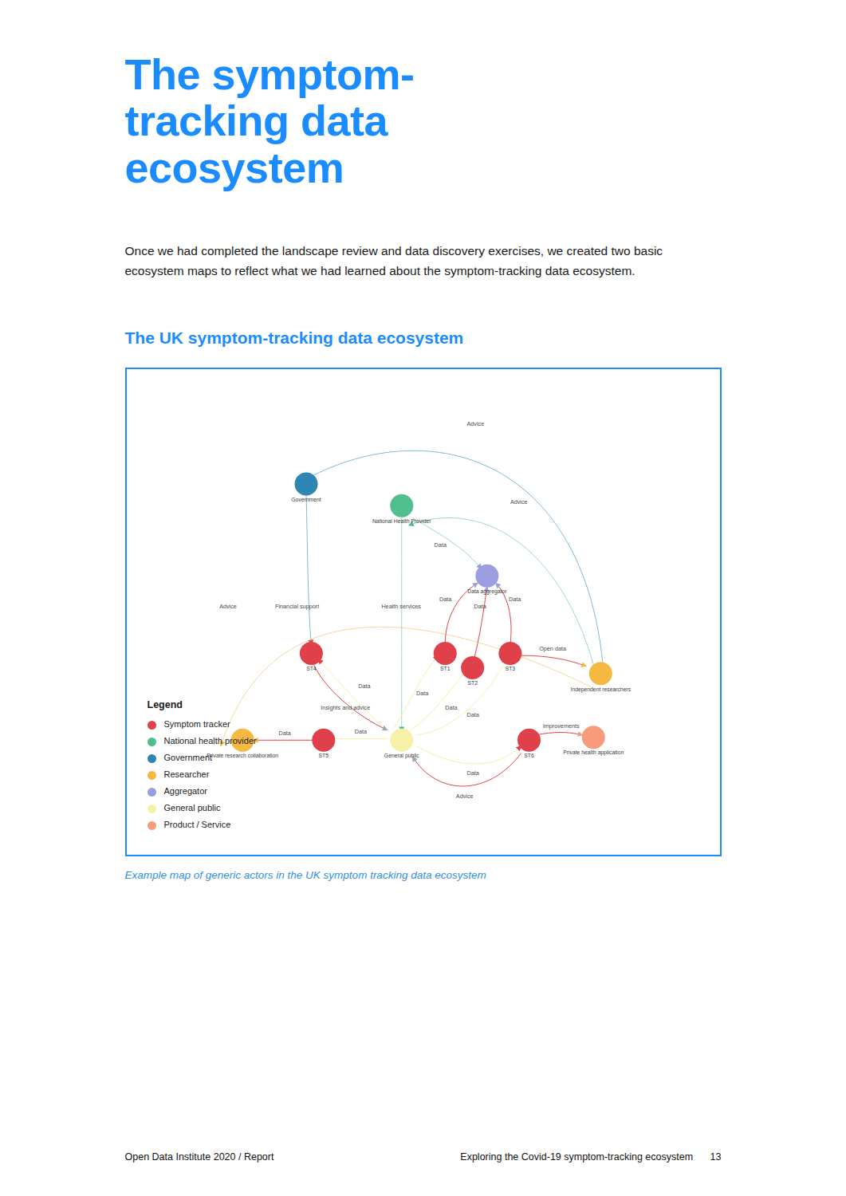The symptom-tracking data ecosystem
Once we had completed the landscape review and data discovery exercises, we created two basic ecosystem maps to reflect what we had learned about the symptom-tracking data ecosystem.
The UK symptom-tracking data ecosystem
Advice Advice Advice Financial support Health services Data Data Data Data Open data Data Data Data Data Data Data Insights and advice Data Advice Improvements Government National Health Provider Data aggregator Independent researchers ST1 ST2 ST3 ST4 ST5 ST6 General public Private research collaboration Private health application
Legend
Symptom tracker
National health provider
Government
Researcher
Aggregator
General public
Product / Service
Example map of generic actors in the UK symptom tracking data ecosystem
Open Data Institute 2020 / Report
Exploring the Covid-19 symptom-tracking ecosystem 13